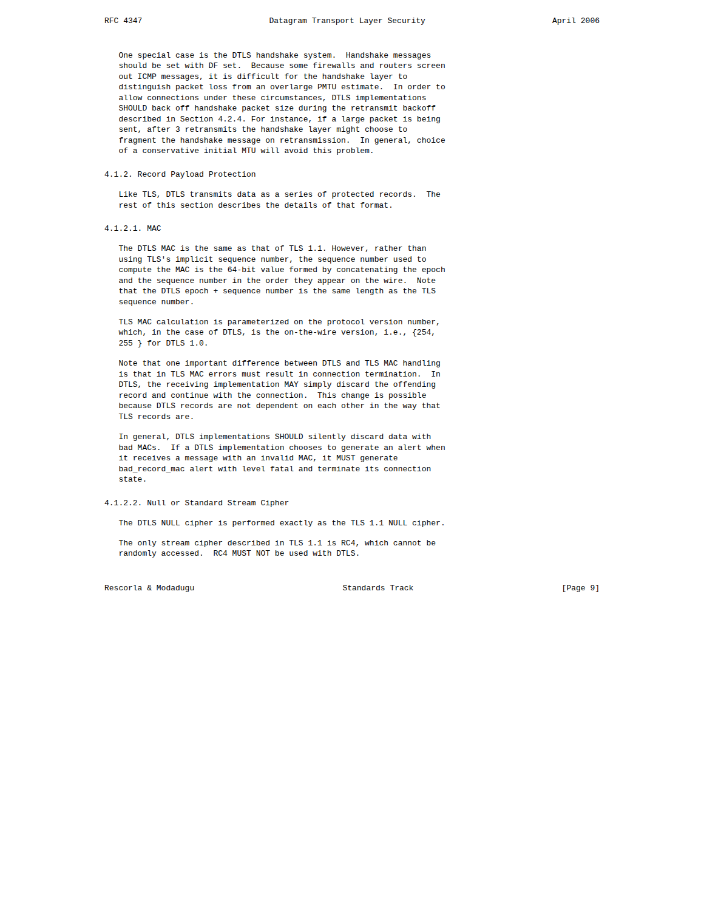RFC 4347 Datagram Transport Layer Security April 2006
One special case is the DTLS handshake system. Handshake messages should be set with DF set. Because some firewalls and routers screen out ICMP messages, it is difficult for the handshake layer to distinguish packet loss from an overlarge PMTU estimate. In order to allow connections under these circumstances, DTLS implementations SHOULD back off handshake packet size during the retransmit backoff described in Section 4.2.4. For instance, if a large packet is being sent, after 3 retransmits the handshake layer might choose to fragment the handshake message on retransmission. In general, choice of a conservative initial MTU will avoid this problem.
4.1.2. Record Payload Protection
Like TLS, DTLS transmits data as a series of protected records. The rest of this section describes the details of that format.
4.1.2.1. MAC
The DTLS MAC is the same as that of TLS 1.1. However, rather than using TLS's implicit sequence number, the sequence number used to compute the MAC is the 64-bit value formed by concatenating the epoch and the sequence number in the order they appear on the wire. Note that the DTLS epoch + sequence number is the same length as the TLS sequence number.
TLS MAC calculation is parameterized on the protocol version number, which, in the case of DTLS, is the on-the-wire version, i.e., {254, 255 } for DTLS 1.0.
Note that one important difference between DTLS and TLS MAC handling is that in TLS MAC errors must result in connection termination. In DTLS, the receiving implementation MAY simply discard the offending record and continue with the connection. This change is possible because DTLS records are not dependent on each other in the way that TLS records are.
In general, DTLS implementations SHOULD silently discard data with bad MACs. If a DTLS implementation chooses to generate an alert when it receives a message with an invalid MAC, it MUST generate bad_record_mac alert with level fatal and terminate its connection state.
4.1.2.2. Null or Standard Stream Cipher
The DTLS NULL cipher is performed exactly as the TLS 1.1 NULL cipher.
The only stream cipher described in TLS 1.1 is RC4, which cannot be randomly accessed. RC4 MUST NOT be used with DTLS.
Rescorla & Modadugu Standards Track [Page 9]